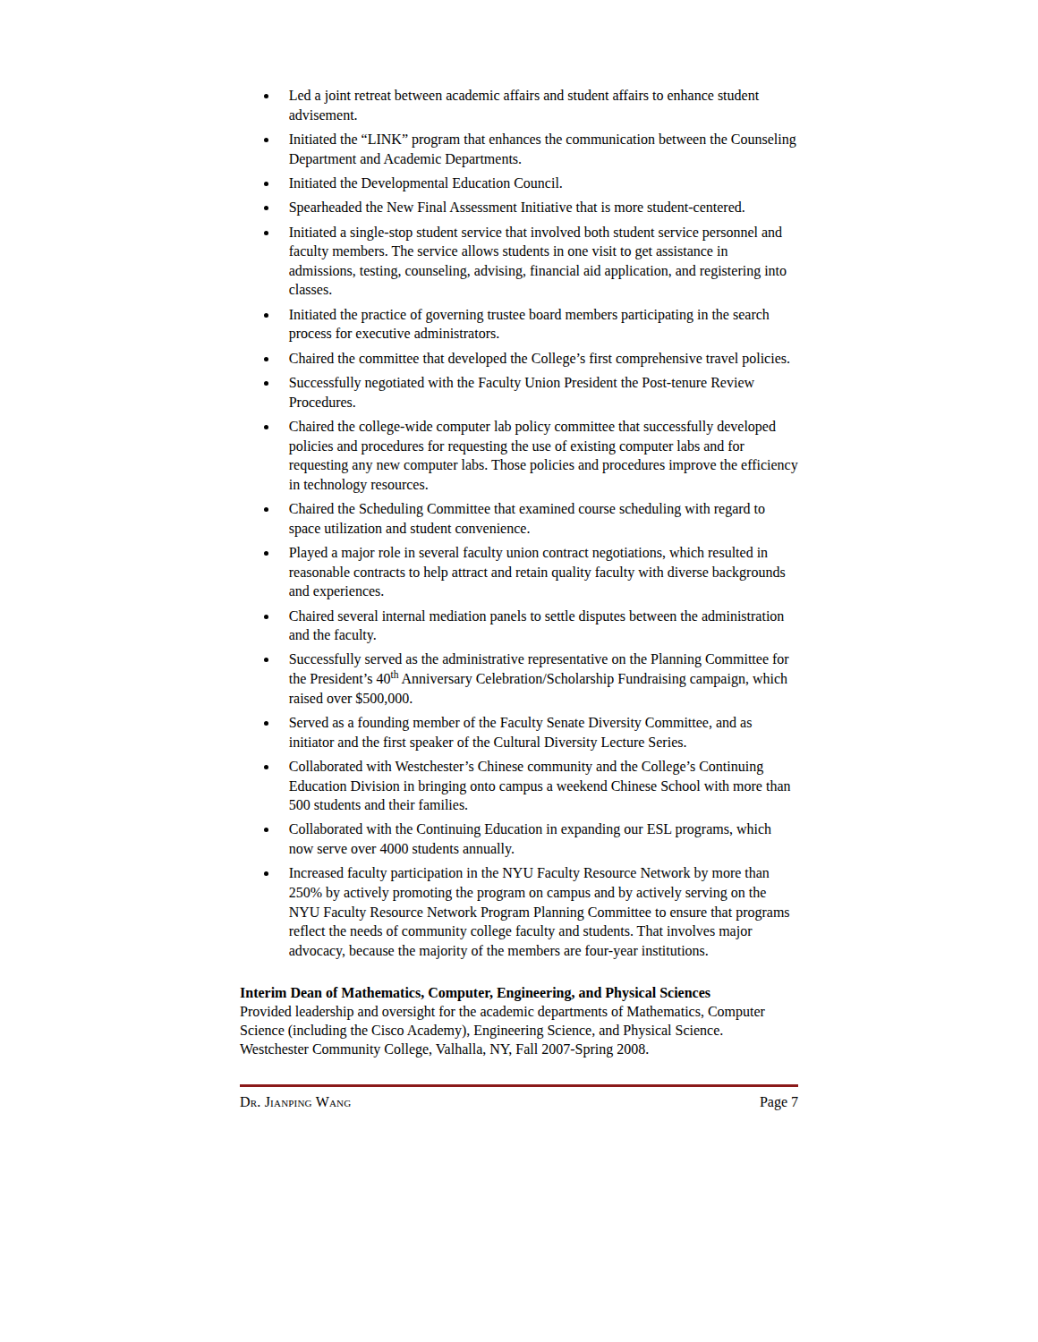Led a joint retreat between academic affairs and student affairs to enhance student advisement.
Initiated the “LINK” program that enhances the communication between the Counseling Department and Academic Departments.
Initiated the Developmental Education Council.
Spearheaded the New Final Assessment Initiative that is more student-centered.
Initiated a single-stop student service that involved both student service personnel and faculty members. The service allows students in one visit to get assistance in admissions, testing, counseling, advising, financial aid application, and registering into classes.
Initiated the practice of governing trustee board members participating in the search process for executive administrators.
Chaired the committee that developed the College’s first comprehensive travel policies.
Successfully negotiated with the Faculty Union President the Post-tenure Review Procedures.
Chaired the college-wide computer lab policy committee that successfully developed policies and procedures for requesting the use of existing computer labs and for requesting any new computer labs. Those policies and procedures improve the efficiency in technology resources.
Chaired the Scheduling Committee that examined course scheduling with regard to space utilization and student convenience.
Played a major role in several faculty union contract negotiations, which resulted in reasonable contracts to help attract and retain quality faculty with diverse backgrounds and experiences.
Chaired several internal mediation panels to settle disputes between the administration and the faculty.
Successfully served as the administrative representative on the Planning Committee for the President’s 40th Anniversary Celebration/Scholarship Fundraising campaign, which raised over $500,000.
Served as a founding member of the Faculty Senate Diversity Committee, and as initiator and the first speaker of the Cultural Diversity Lecture Series.
Collaborated with Westchester’s Chinese community and the College’s Continuing Education Division in bringing onto campus a weekend Chinese School with more than 500 students and their families.
Collaborated with the Continuing Education in expanding our ESL programs, which now serve over 4000 students annually.
Increased faculty participation in the NYU Faculty Resource Network by more than 250% by actively promoting the program on campus and by actively serving on the NYU Faculty Resource Network Program Planning Committee to ensure that programs reflect the needs of community college faculty and students. That involves major advocacy, because the majority of the members are four-year institutions.
Interim Dean of Mathematics, Computer, Engineering, and Physical Sciences
Provided leadership and oversight for the academic departments of Mathematics, Computer Science (including the Cisco Academy), Engineering Science, and Physical Science.
Westchester Community College, Valhalla, NY, Fall 2007-Spring 2008.
Dr. Jianping Wang Page 7